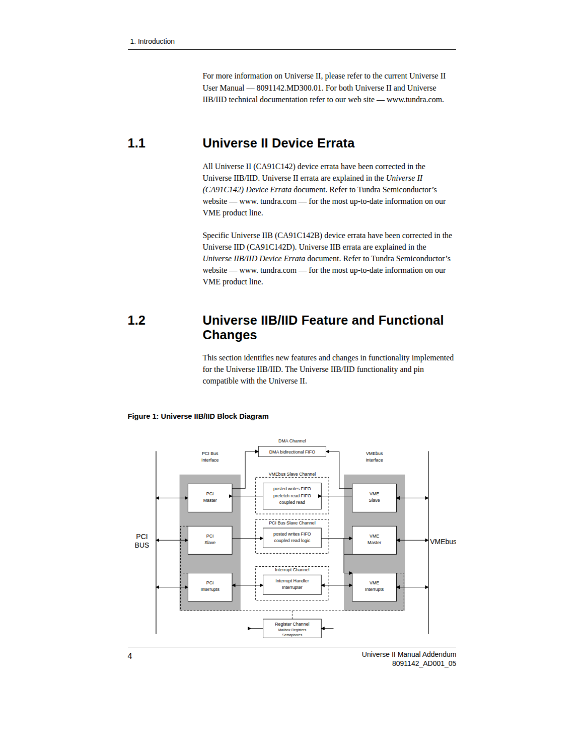1. Introduction
For more information on Universe II, please refer to the current Universe II User Manual — 8091142.MD300.01. For both Universe II and Universe IIB/IID technical documentation refer to our web site — www.tundra.com.
1.1
Universe II Device Errata
All Universe II (CA91C142) device errata have been corrected in the Universe IIB/IID. Universe II errata are explained in the Universe II (CA91C142) Device Errata document. Refer to Tundra Semiconductor’s website — www. tundra.com — for the most up-to-date information on our VME product line.
Specific Universe IIB (CA91C142B) device errata have been corrected in the Universe IID (CA91C142D). Universe IIB errata are explained in the Universe IIB/IID Device Errata document. Refer to Tundra Semiconductor’s website — www. tundra.com — for the most up-to-date information on our VME product line.
1.2
Universe IIB/IID Feature and Functional Changes
This section identifies new features and changes in functionality implemented for the Universe IIB/IID. The Universe IIB/IID functionality and pin compatible with the Universe II.
Figure 1: Universe IIB/IID Block Diagram
PCI Bus Interface VMEbus Interface PCI BUS VMEbus DMA Channel DMA bidirectional FIFO PCI Master PCI Slave PCI Interrupts VME Slave VME Master VME Interrupts VMEbus Slave Channel posted writes FIFO prefetch read FIFO coupled read PCI Bus Slave Channel posted writes FIFO coupled read logic Interrupt Channel Interrupt Handler Interrupter Register Channel Mailbox Registers Semaphores
4
Universe II Manual Addendum
8091142_AD001_05